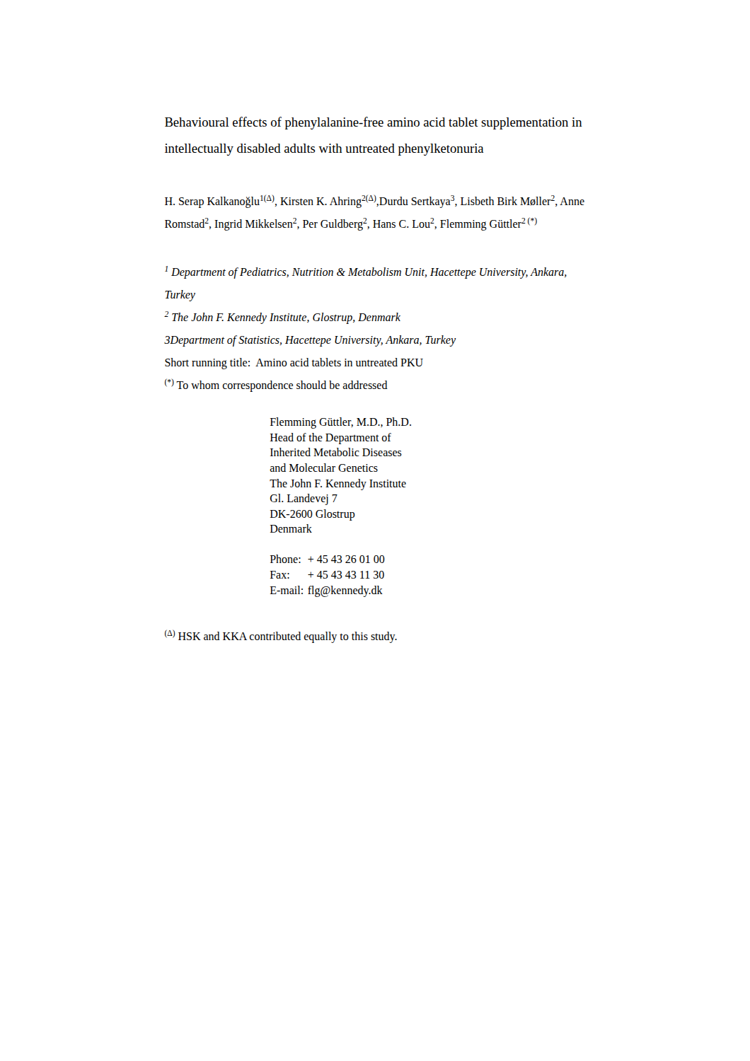Behavioural effects of phenylalanine-free amino acid tablet supplementation in intellectually disabled adults with untreated phenylketonuria
H. Serap Kalkanoğlu1(Δ), Kirsten K. Ahring2(Δ),Durdu Sertkaya3, Lisbeth Birk Møller2, Anne Romstad2, Ingrid Mikkelsen2, Per Guldberg2, Hans C. Lou2, Flemming Güttler2 (*)
1 Department of Pediatrics, Nutrition & Metabolism Unit, Hacettepe University, Ankara, Turkey
2 The John F. Kennedy Institute, Glostrup, Denmark
3Department of Statistics, Hacettepe University, Ankara, Turkey
Short running title: Amino acid tablets in untreated PKU
(*) To whom correspondence should be addressed
Flemming Güttler, M.D., Ph.D.
Head of the Department of
Inherited Metabolic Diseases
and Molecular Genetics
The John F. Kennedy Institute
Gl. Landevej 7
DK-2600 Glostrup
Denmark
| Phone: | + 45 43 26 01 00 |
| Fax: | + 45 43 43 11 30 |
| E-mail: | flg@kennedy.dk |
(Δ) HSK and KKA contributed equally to this study.